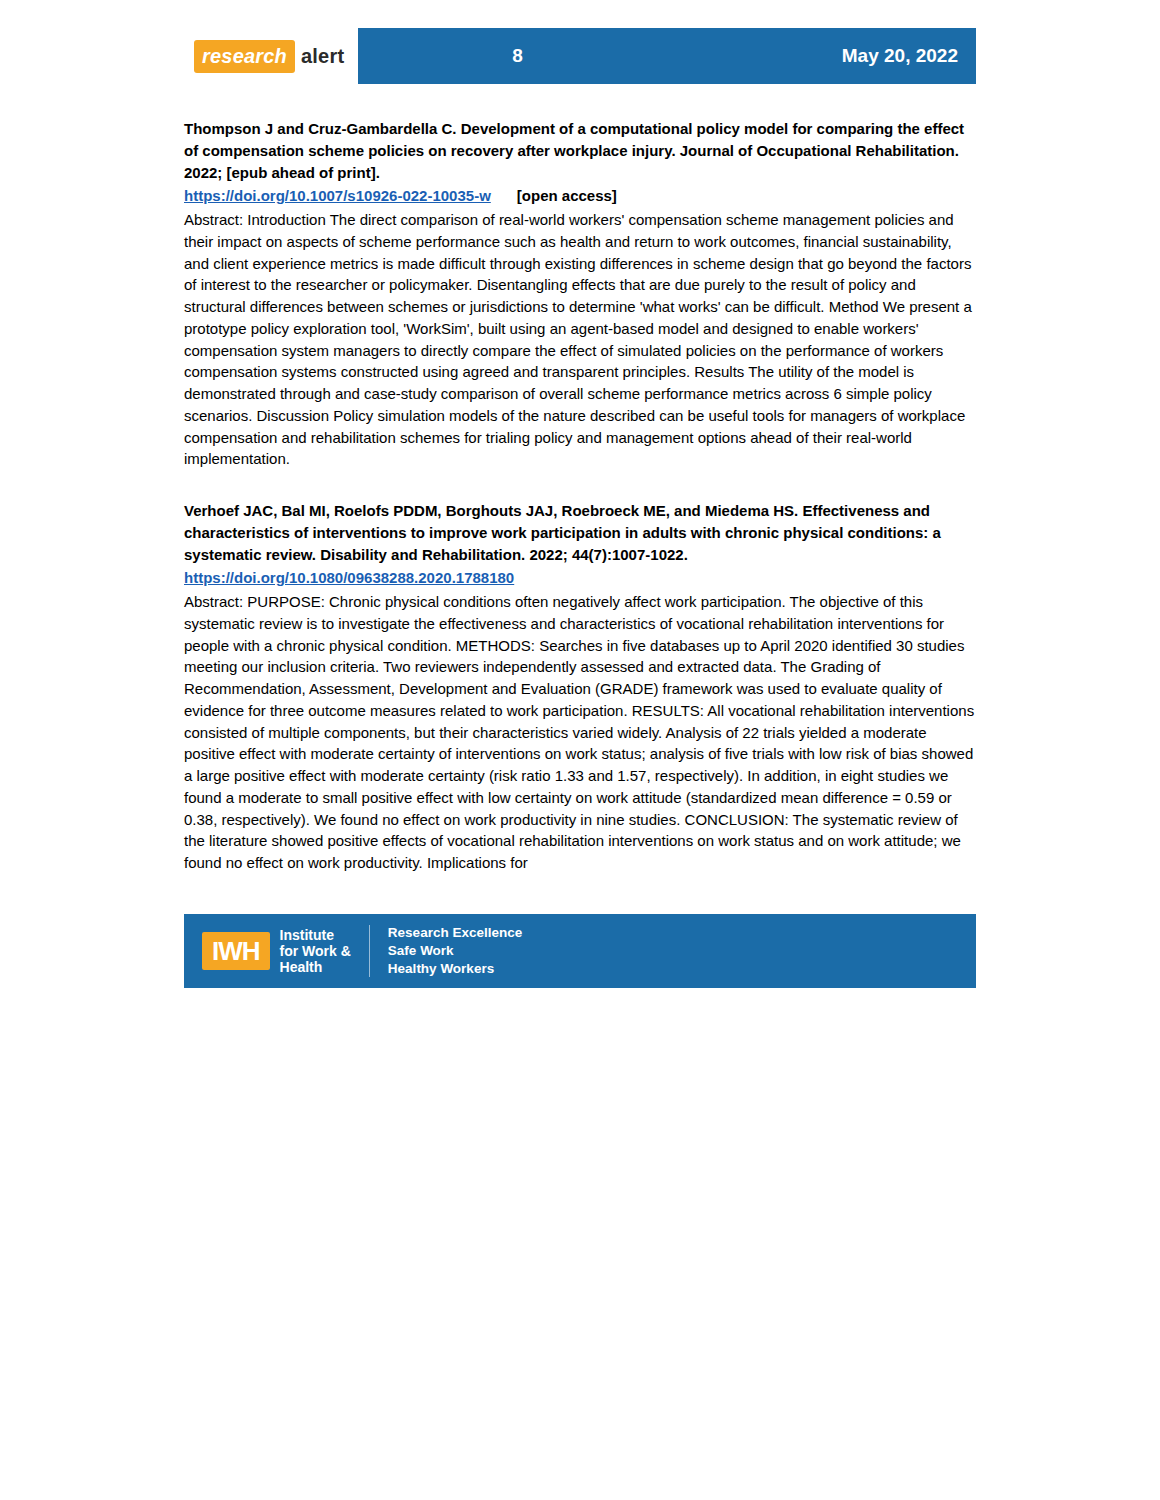research alert
8
May 20, 2022
Thompson J and Cruz-Gambardella C. Development of a computational policy model for comparing the effect of compensation scheme policies on recovery after workplace injury. Journal of Occupational Rehabilitation. 2022; [epub ahead of print].
https://doi.org/10.1007/s10926-022-10035-w[open access]
Abstract: Introduction The direct comparison of real-world workers' compensation scheme management policies and their impact on aspects of scheme performance such as health and return to work outcomes, financial sustainability, and client experience metrics is made difficult through existing differences in scheme design that go beyond the factors of interest to the researcher or policymaker. Disentangling effects that are due purely to the result of policy and structural differences between schemes or jurisdictions to determine 'what works' can be difficult. Method We present a prototype policy exploration tool, 'WorkSim', built using an agent-based model and designed to enable workers' compensation system managers to directly compare the effect of simulated policies on the performance of workers compensation systems constructed using agreed and transparent principles. Results The utility of the model is demonstrated through and case-study comparison of overall scheme performance metrics across 6 simple policy scenarios. Discussion Policy simulation models of the nature described can be useful tools for managers of workplace compensation and rehabilitation schemes for trialing policy and management options ahead of their real-world implementation.
Verhoef JAC, Bal MI, Roelofs PDDM, Borghouts JAJ, Roebroeck ME, and Miedema HS. Effectiveness and characteristics of interventions to improve work participation in adults with chronic physical conditions: a systematic review. Disability and Rehabilitation. 2022; 44(7):1007-1022.
https://doi.org/10.1080/09638288.2020.1788180
Abstract: PURPOSE: Chronic physical conditions often negatively affect work participation. The objective of this systematic review is to investigate the effectiveness and characteristics of vocational rehabilitation interventions for people with a chronic physical condition. METHODS: Searches in five databases up to April 2020 identified 30 studies meeting our inclusion criteria. Two reviewers independently assessed and extracted data. The Grading of Recommendation, Assessment, Development and Evaluation (GRADE) framework was used to evaluate quality of evidence for three outcome measures related to work participation. RESULTS: All vocational rehabilitation interventions consisted of multiple components, but their characteristics varied widely. Analysis of 22 trials yielded a moderate positive effect with moderate certainty of interventions on work status; analysis of five trials with low risk of bias showed a large positive effect with moderate certainty (risk ratio 1.33 and 1.57, respectively). In addition, in eight studies we found a moderate to small positive effect with low certainty on work attitude (standardized mean difference = 0.59 or 0.38, respectively). We found no effect on work productivity in nine studies. CONCLUSION: The systematic review of the literature showed positive effects of vocational rehabilitation interventions on work status and on work attitude; we found no effect on work productivity. Implications for
IWH Institute
for Work &
Health
Research Excellence
Safe Work
Healthy Workers